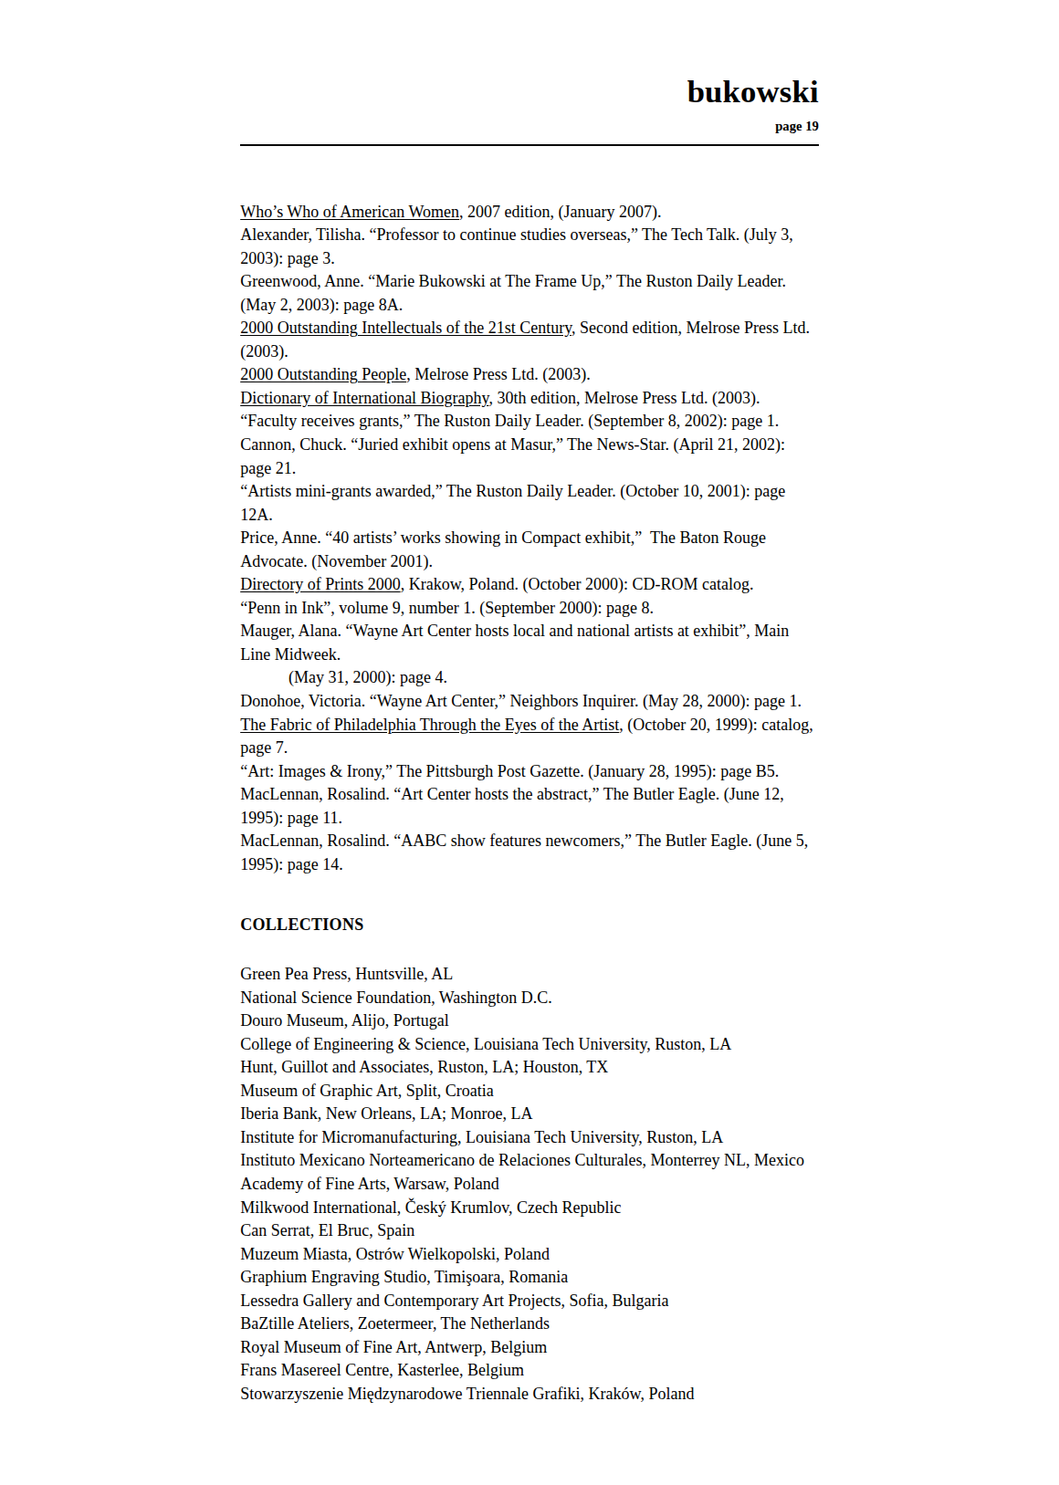bukowski
page 19
Who’s Who of American Women, 2007 edition, (January 2007).
Alexander, Tilisha. “Professor to continue studies overseas,” The Tech Talk. (July 3, 2003): page 3.
Greenwood, Anne. “Marie Bukowski at The Frame Up,” The Ruston Daily Leader. (May 2, 2003): page 8A.
2000 Outstanding Intellectuals of the 21st Century, Second edition, Melrose Press Ltd. (2003).
2000 Outstanding People, Melrose Press Ltd. (2003).
Dictionary of International Biography, 30th edition, Melrose Press Ltd. (2003).
“Faculty receives grants,” The Ruston Daily Leader. (September 8, 2002): page 1.
Cannon, Chuck. “Juried exhibit opens at Masur,” The News-Star. (April 21, 2002): page 21.
“Artists mini-grants awarded,” The Ruston Daily Leader. (October 10, 2001): page 12A.
Price, Anne. “40 artists’ works showing in Compact exhibit,” The Baton Rouge Advocate. (November 2001).
Directory of Prints 2000, Krakow, Poland. (October 2000): CD-ROM catalog.
“Penn in Ink”, volume 9, number 1. (September 2000): page 8.
Mauger, Alana. “Wayne Art Center hosts local and national artists at exhibit”, Main Line Midweek.
(May 31, 2000): page 4.
Donohoe, Victoria. “Wayne Art Center,” Neighbors Inquirer. (May 28, 2000): page 1.
The Fabric of Philadelphia Through the Eyes of the Artist, (October 20, 1999): catalog, page 7.
“Art: Images & Irony,” The Pittsburgh Post Gazette. (January 28, 1995): page B5.
MacLennan, Rosalind. “Art Center hosts the abstract,” The Butler Eagle. (June 12, 1995): page 11.
MacLennan, Rosalind. “AABC show features newcomers,” The Butler Eagle. (June 5, 1995): page 14.
COLLECTIONS
Green Pea Press, Huntsville, AL
National Science Foundation, Washington D.C.
Douro Museum, Alijo, Portugal
College of Engineering & Science, Louisiana Tech University, Ruston, LA
Hunt, Guillot and Associates, Ruston, LA; Houston, TX
Museum of Graphic Art, Split, Croatia
Iberia Bank, New Orleans, LA; Monroe, LA
Institute for Micromanufacturing, Louisiana Tech University, Ruston, LA
Instituto Mexicano Norteamericano de Relaciones Culturales, Monterrey NL, Mexico
Academy of Fine Arts, Warsaw, Poland
Milkwood International, Český Krumlov, Czech Republic
Can Serrat, El Bruc, Spain
Muzeum Miasta, Ostrów Wielkopolski, Poland
Graphium Engraving Studio, Timişoara, Romania
Lessedra Gallery and Contemporary Art Projects, Sofia, Bulgaria
BaZtille Ateliers, Zoetermeer, The Netherlands
Royal Museum of Fine Art, Antwerp, Belgium
Frans Masereel Centre, Kasterlee, Belgium
Stowarzyszenie Międzynarodowe Triennale Grafiki, Kraków, Poland